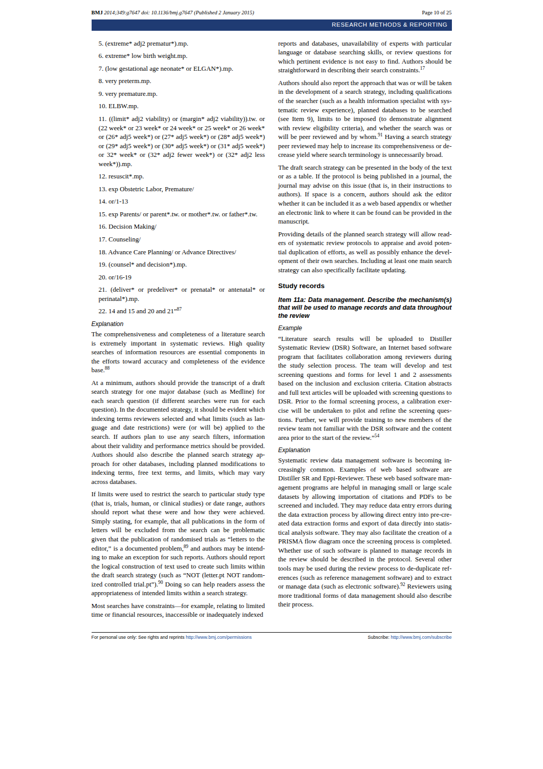BMJ 2014;349:g7647 doi: 10.1136/bmj.g7647 (Published 2 January 2015)
Page 10 of 25
RESEARCH METHODS & REPORTING
5. (extreme* adj2 prematur*).mp.
6. extreme* low birth weight.mp.
7. (low gestational age neonate* or ELGAN*).mp.
8. very preterm.mp.
9. very premature.mp.
10. ELBW.mp.
11. ((limit* adj2 viability) or (margin* adj2 viability)).tw. or (22 week* or 23 week* or 24 week* or 25 week* or 26 week* or (26* adj5 week*) or (27* adj5 week*) or (28* adj5 week*) or (29* adj5 week*) or (30* adj5 week*) or (31* adj5 week*) or 32* week* or (32* adj2 fewer week*) or (32* adj2 less week*)).mp.
12. resuscit*.mp.
13. exp Obstetric Labor, Premature/
14. or/1-13
15. exp Parents/ or parent*.tw. or mother*.tw. or father*.tw.
16. Decision Making/
17. Counseling/
18. Advance Care Planning/ or Advance Directives/
19. (counsel* and decision*).mp.
20. or/16-19
21. (deliver* or predeliver* or prenatal* or antenatal* or perinatal*).mp.
22. 14 and 15 and 20 and 21”87
Explanation
The comprehensiveness and completeness of a literature search is extremely important in systematic reviews. High quality searches of information resources are essential components in the efforts toward accuracy and completeness of the evidence base.88
At a minimum, authors should provide the transcript of a draft search strategy for one major database (such as Medline) for each search question (if different searches were run for each question). In the documented strategy, it should be evident which indexing terms reviewers selected and what limits (such as language and date restrictions) were (or will be) applied to the search. If authors plan to use any search filters, information about their validity and performance metrics should be provided. Authors should also describe the planned search strategy approach for other databases, including planned modifications to indexing terms, free text terms, and limits, which may vary across databases.
If limits were used to restrict the search to particular study type (that is, trials, human, or clinical studies) or date range, authors should report what these were and how they were achieved. Simply stating, for example, that all publications in the form of letters will be excluded from the search can be problematic given that the publication of randomised trials as “letters to the editor,” is a documented problem,89 and authors may be intending to make an exception for such reports. Authors should report the logical construction of text used to create such limits within the draft search strategy (such as “NOT (letter.pt NOT randomized controlled trial.pt”).90 Doing so can help readers assess the appropriateness of intended limits within a search strategy.
Most searches have constraints—for example, relating to limited time or financial resources, inaccessible or inadequately indexed
reports and databases, unavailability of experts with particular language or database searching skills, or review questions for which pertinent evidence is not easy to find. Authors should be straightforward in describing their search constraints.17
Authors should also report the approach that was or will be taken in the development of a search strategy, including qualifications of the searcher (such as a health information specialist with systematic review experience), planned databases to be searched (see Item 9), limits to be imposed (to demonstrate alignment with review eligibility criteria), and whether the search was or will be peer reviewed and by whom.91 Having a search strategy peer reviewed may help to increase its comprehensiveness or decrease yield where search terminology is unnecessarily broad.
The draft search strategy can be presented in the body of the text or as a table. If the protocol is being published in a journal, the journal may advise on this issue (that is, in their instructions to authors). If space is a concern, authors should ask the editor whether it can be included it as a web based appendix or whether an electronic link to where it can be found can be provided in the manuscript.
Providing details of the planned search strategy will allow readers of systematic review protocols to appraise and avoid potential duplication of efforts, as well as possibly enhance the development of their own searches. Including at least one main search strategy can also specifically facilitate updating.
Study records
Item 11a: Data management. Describe the mechanism(s) that will be used to manage records and data throughout the review
Example
“Literature search results will be uploaded to Distiller Systematic Review (DSR) Software, an Internet based software program that facilitates collaboration among reviewers during the study selection process. The team will develop and test screening questions and forms for level 1 and 2 assessments based on the inclusion and exclusion criteria. Citation abstracts and full text articles will be uploaded with screening questions to DSR. Prior to the formal screening process, a calibration exercise will be undertaken to pilot and refine the screening questions. Further, we will provide training to new members of the review team not familiar with the DSR software and the content area prior to the start of the review.”54
Explanation
Systematic review data management software is becoming increasingly common. Examples of web based software are Distiller SR and Eppi-Reviewer. These web based software management programs are helpful in managing small or large scale datasets by allowing importation of citations and PDFs to be screened and included. They may reduce data entry errors during the data extraction process by allowing direct entry into pre-created data extraction forms and export of data directly into statistical analysis software. They may also facilitate the creation of a PRISMA flow diagram once the screening process is completed. Whether use of such software is planned to manage records in the review should be described in the protocol. Several other tools may be used during the review process to de-duplicate references (such as reference management software) and to extract or manage data (such as electronic software).92 Reviewers using more traditional forms of data management should also describe their process.
For personal use only: See rights and reprints http://www.bmj.com/permissions
Subscribe: http://www.bmj.com/subscribe